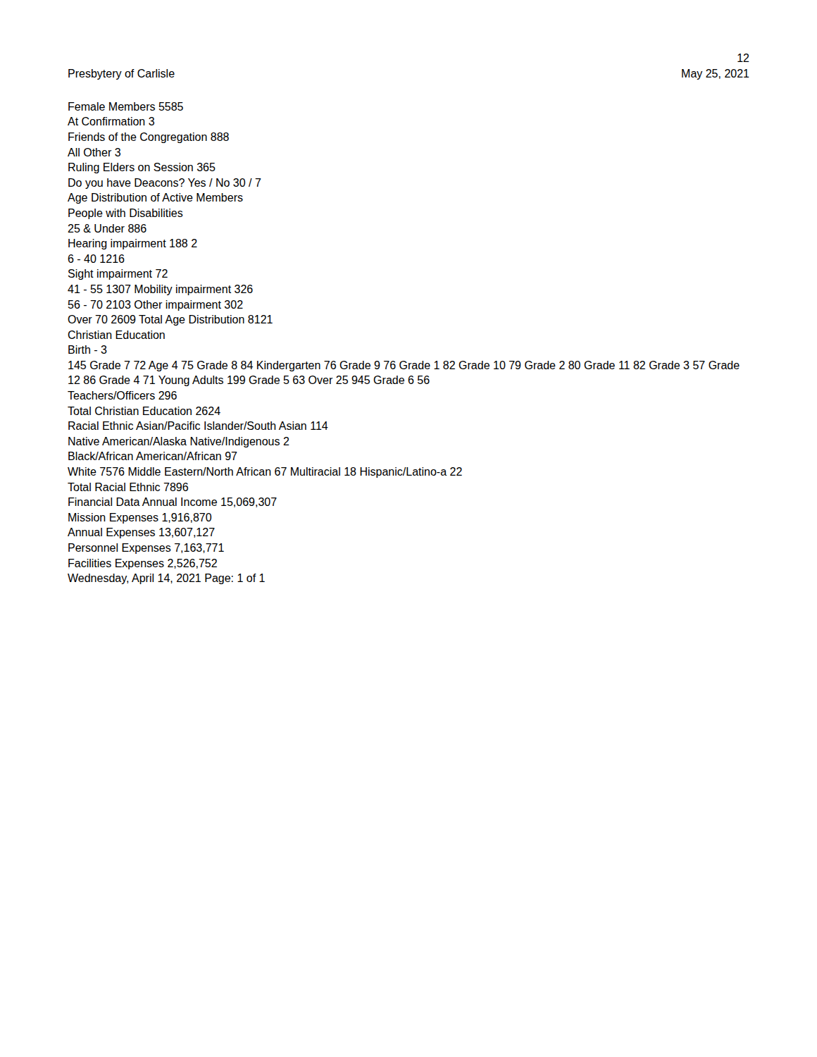12
Presbytery of Carlisle May 25, 2021
Female Members 5585
At Confirmation 3
Friends of the Congregation 888
All Other 3
Ruling Elders on Session 365
Do you have Deacons? Yes / No 30 / 7
Age Distribution of Active Members
People with Disabilities
25 & Under 886
Hearing impairment 188 2
6 - 40 1216
Sight impairment 72
41 - 55 1307 Mobility impairment 326
56 - 70 2103 Other impairment 302
Over 70 2609 Total Age Distribution 8121
Christian Education
Birth - 3
145 Grade 7 72 Age 4 75 Grade 8 84 Kindergarten 76 Grade 9 76 Grade 1 82 Grade 10 79 Grade 2 80 Grade 11 82 Grade 3 57 Grade 12 86 Grade 4 71 Young Adults 199 Grade 5 63 Over 25 945 Grade 6 56
Teachers/Officers 296
Total Christian Education 2624
Racial Ethnic Asian/Pacific Islander/South Asian 114
Native American/Alaska Native/Indigenous 2
Black/African American/African 97
White 7576 Middle Eastern/North African 67 Multiracial 18 Hispanic/Latino-a 22
Total Racial Ethnic 7896
Financial Data Annual Income 15,069,307
Mission Expenses 1,916,870
Annual Expenses 13,607,127
Personnel Expenses 7,163,771
Facilities Expenses 2,526,752
Wednesday, April 14, 2021 Page: 1 of 1